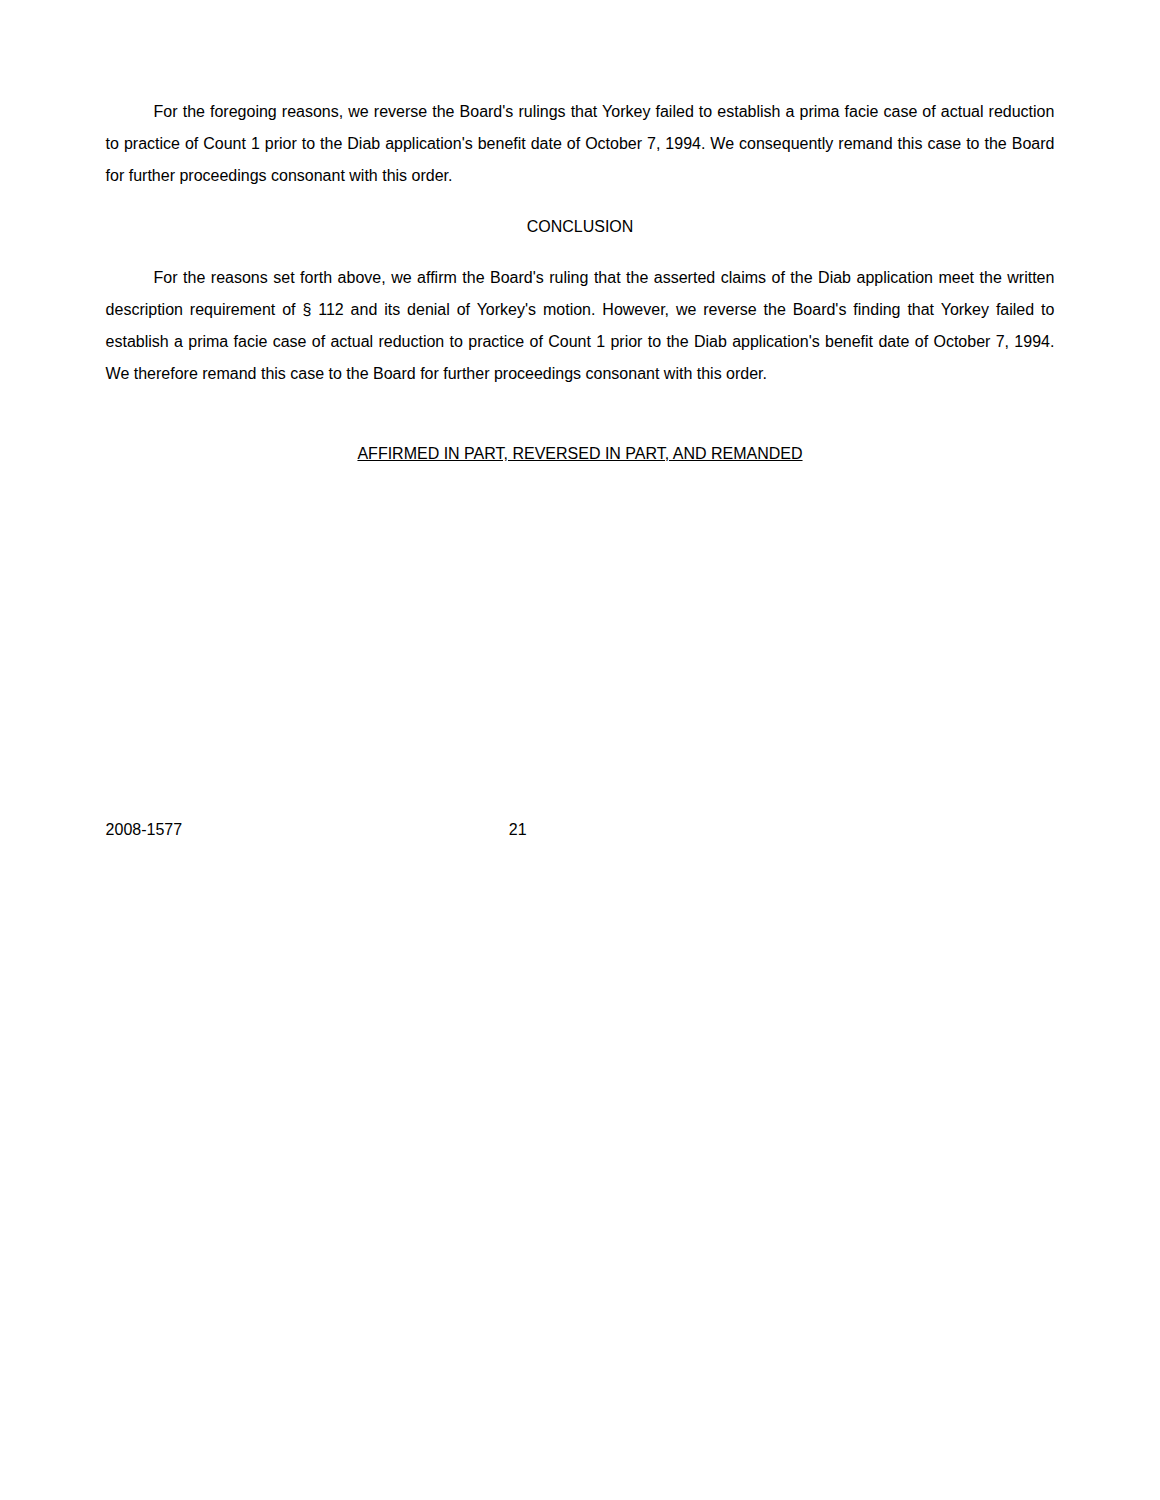For the foregoing reasons, we reverse the Board's rulings that Yorkey failed to establish a prima facie case of actual reduction to practice of Count 1 prior to the Diab application's benefit date of October 7, 1994. We consequently remand this case to the Board for further proceedings consonant with this order.
CONCLUSION
For the reasons set forth above, we affirm the Board's ruling that the asserted claims of the Diab application meet the written description requirement of § 112 and its denial of Yorkey's motion. However, we reverse the Board's finding that Yorkey failed to establish a prima facie case of actual reduction to practice of Count 1 prior to the Diab application's benefit date of October 7, 1994. We therefore remand this case to the Board for further proceedings consonant with this order.
AFFIRMED IN PART, REVERSED IN PART, AND REMANDED
2008-1577 21